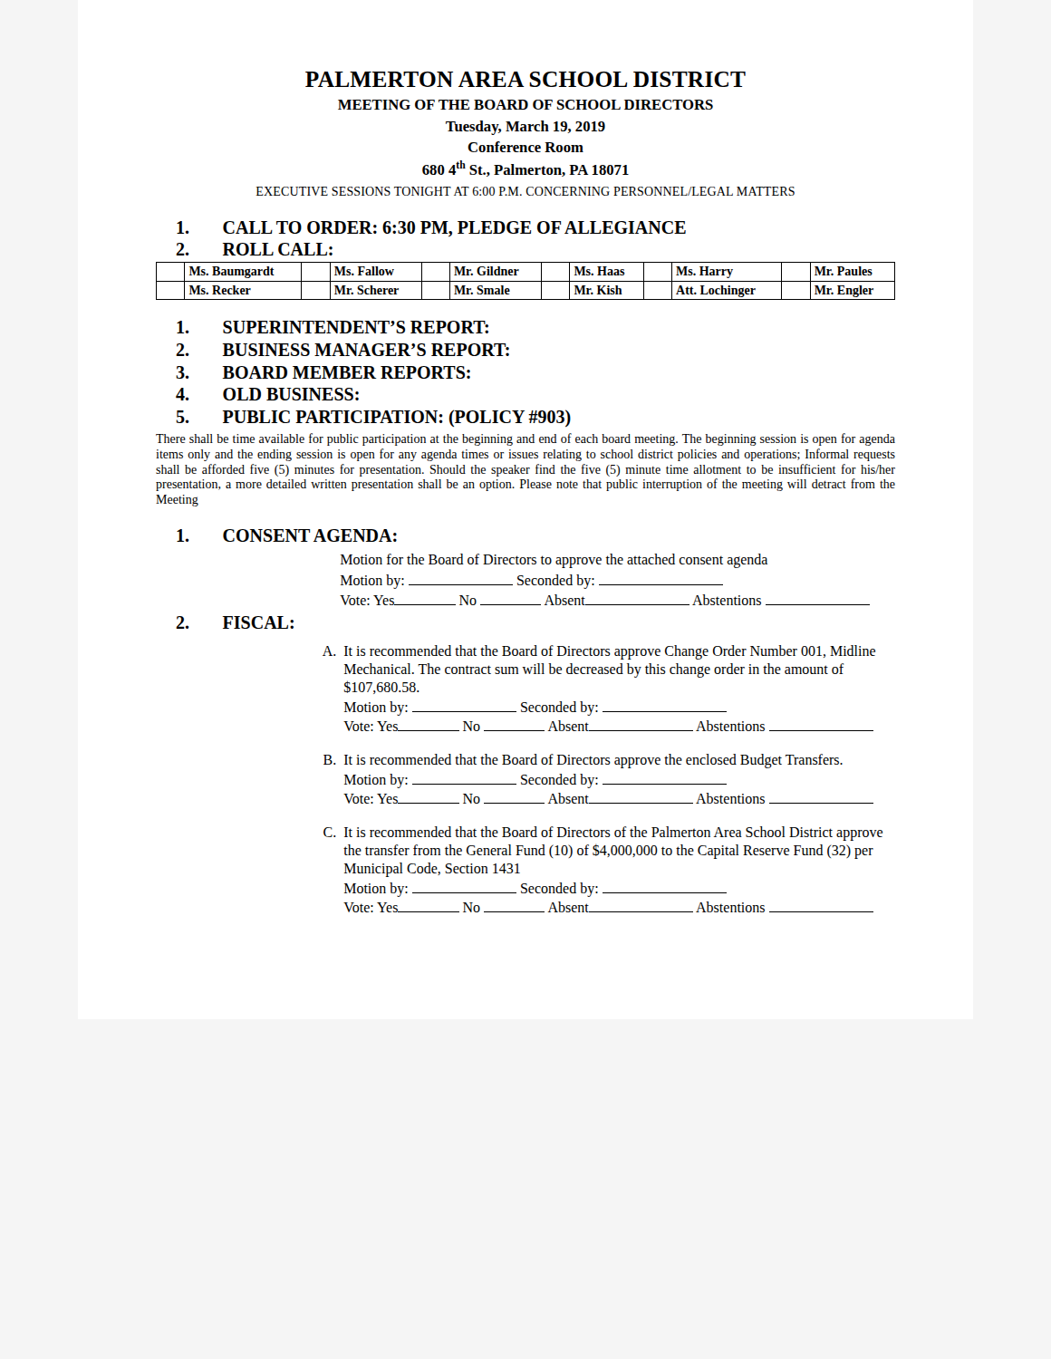PALMERTON AREA SCHOOL DISTRICT
MEETING OF THE BOARD OF SCHOOL DIRECTORS
Tuesday, March 19, 2019
Conference Room
680 4th St., Palmerton, PA 18071
EXECUTIVE SESSIONS TONIGHT AT 6:00 P.M. CONCERNING PERSONNEL/LEGAL MATTERS
CALL TO ORDER: 6:30 PM, PLEDGE OF ALLEGIANCE
ROLL CALL:
| | Ms. Baumgardt | | Ms. Fallow | | Mr. Gildner | | Ms. Haas | | Ms. Harry | | Mr. Paules |
| | Ms. Recker | | Mr. Scherer | | Mr. Smale | | Mr. Kish | | Att. Lochinger | | Mr. Engler |
SUPERINTENDENT’S REPORT:
BUSINESS MANAGER’S REPORT:
BOARD MEMBER REPORTS:
OLD BUSINESS:
PUBLIC PARTICIPATION: (POLICY #903)
There shall be time available for public participation at the beginning and end of each board meeting. The beginning session is open for agenda items only and the ending session is open for any agenda times or issues relating to school district policies and operations; Informal requests shall be afforded five (5) minutes for presentation. Should the speaker find the five (5) minute time allotment to be insufficient for his/her presentation, a more detailed written presentation shall be an option. Please note that public interruption of the meeting will detract from the Meeting
CONSENT AGENDA:
Motion for the Board of Directors to approve the attached consent agenda
Motion by: Seconded by:
Vote: Yes No Absent Abstentions
FISCAL:
It is recommended that the Board of Directors approve Change Order Number 001, Midline Mechanical. The contract sum will be decreased by this change order in the amount of $107,680.58.
Motion by: Seconded by:
Vote: Yes No Absent Abstentions
It is recommended that the Board of Directors approve the enclosed Budget Transfers.
Motion by: Seconded by:
Vote: Yes No Absent Abstentions
It is recommended that the Board of Directors of the Palmerton Area School District approve the transfer from the General Fund (10) of $4,000,000 to the Capital Reserve Fund (32) per Municipal Code, Section 1431
Motion by: Seconded by:
Vote: Yes No Absent Abstentions